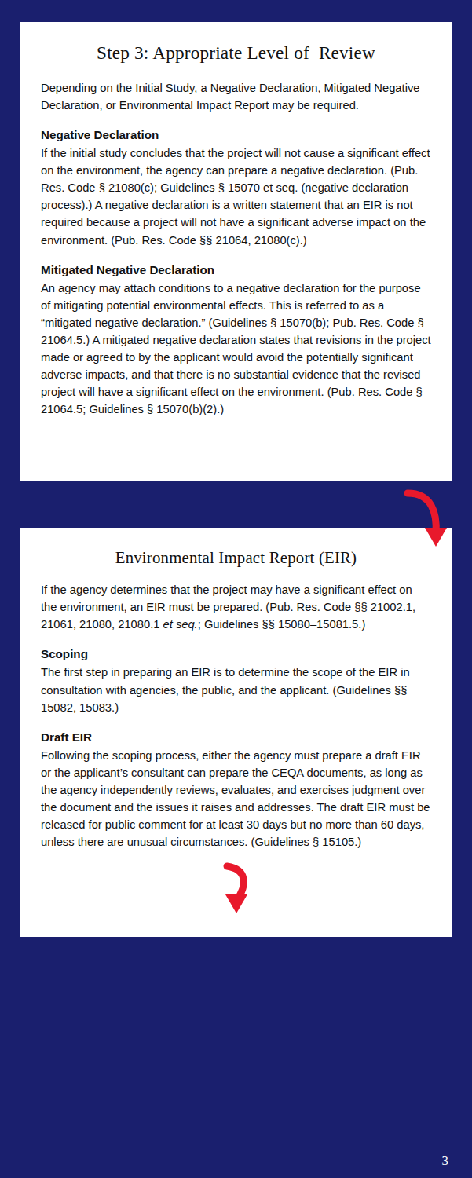Step 3: Appropriate Level of Review
Depending on the Initial Study, a Negative Declaration, Mitigated Negative Declaration, or Environmental Impact Report may be required.
Negative Declaration
If the initial study concludes that the project will not cause a significant effect on the environment, the agency can prepare a negative declaration. (Pub. Res. Code § 21080(c); Guidelines § 15070 et seq. (negative declaration process).) A negative declaration is a written statement that an EIR is not required because a project will not have a significant adverse impact on the environment. (Pub. Res. Code §§ 21064, 21080(c).)
Mitigated Negative Declaration
An agency may attach conditions to a negative declaration for the purpose of mitigating potential environmental effects. This is referred to as a “mitigated negative declaration.” (Guidelines § 15070(b); Pub. Res. Code § 21064.5.) A mitigated negative declaration states that revisions in the project made or agreed to by the applicant would avoid the potentially significant adverse impacts, and that there is no substantial evidence that the revised project will have a significant effect on the environment. (Pub. Res. Code § 21064.5; Guidelines § 15070(b)(2).)
Environmental Impact Report (EIR)
If the agency determines that the project may have a significant effect on the environment, an EIR must be prepared. (Pub. Res. Code §§ 21002.1, 21061, 21080, 21080.1 et seq.; Guidelines §§ 15080–15081.5.)
Scoping
The first step in preparing an EIR is to determine the scope of the EIR in consultation with agencies, the public, and the applicant. (Guidelines §§ 15082, 15083.)
Draft EIR
Following the scoping process, either the agency must prepare a draft EIR or the applicant’s consultant can prepare the CEQA documents, as long as the agency independently reviews, evaluates, and exercises judgment over the document and the issues it raises and addresses. The draft EIR must be released for public comment for at least 30 days but no more than 60 days, unless there are unusual circumstances. (Guidelines § 15105.)
3